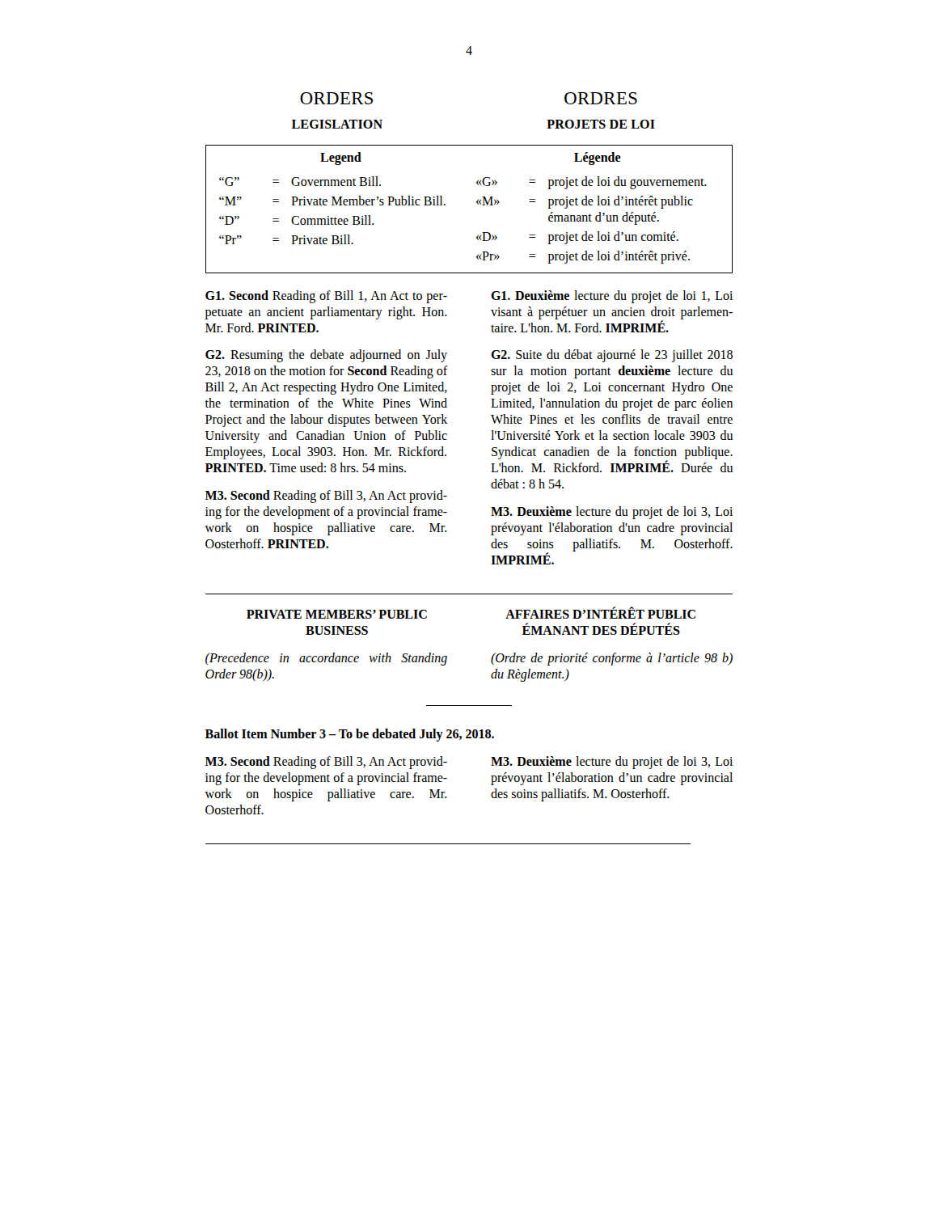4
ORDERS
LEGISLATION
ORDRES
PROJETS DE LOI
Legend
| “G” | = | Government Bill. |
| “M” | = | Private Member’s Public Bill. |
| “D” | = | Committee Bill. |
| “Pr” | = | Private Bill. |
Légende
| «G» | = | projet de loi du gouvernement. |
| «M» | = | projet de loi d’intérêt public émanant d’un député. |
| «D» | = | projet de loi d’un comité. |
| «Pr» | = | projet de loi d’intérêt privé. |
G1. Second Reading of Bill 1, An Act to perpetuate an ancient parliamentary right. Hon. Mr. Ford. PRINTED.
G2. Resuming the debate adjourned on July 23, 2018 on the motion for Second Reading of Bill 2, An Act respecting Hydro One Limited, the termination of the White Pines Wind Project and the labour disputes between York University and Canadian Union of Public Employees, Local 3903. Hon. Mr. Rickford. PRINTED. Time used: 8 hrs. 54 mins.
M3. Second Reading of Bill 3, An Act providing for the development of a provincial framework on hospice palliative care. Mr. Oosterhoff. PRINTED.
G1. Deuxième lecture du projet de loi 1, Loi visant à perpétuer un ancien droit parlementaire. L'hon. M. Ford. IMPRIMÉ.
G2. Suite du débat ajourné le 23 juillet 2018 sur la motion portant deuxième lecture du projet de loi 2, Loi concernant Hydro One Limited, l'annulation du projet de parc éolien White Pines et les conflits de travail entre l'Université York et la section locale 3903 du Syndicat canadien de la fonction publique. L'hon. M. Rickford. IMPRIMÉ. Durée du débat : 8 h 54.
M3. Deuxième lecture du projet de loi 3, Loi prévoyant l'élaboration d'un cadre provincial des soins palliatifs. M. Oosterhoff. IMPRIMÉ.
PRIVATE MEMBERS’ PUBLIC BUSINESS
AFFAIRES D’INTÉRÊT PUBLIC ÉMANANT DES DÉPUTÉS
(Precedence in accordance with Standing Order 98(b)).
(Ordre de priorité conforme à l’article 98 b) du Règlement.)
Ballot Item Number 3 – To be debated July 26, 2018.
M3. Second Reading of Bill 3, An Act providing for the development of a provincial framework on hospice palliative care. Mr. Oosterhoff.
M3. Deuxième lecture du projet de loi 3, Loi prévoyant l’élaboration d’un cadre provincial des soins palliatifs. M. Oosterhoff.